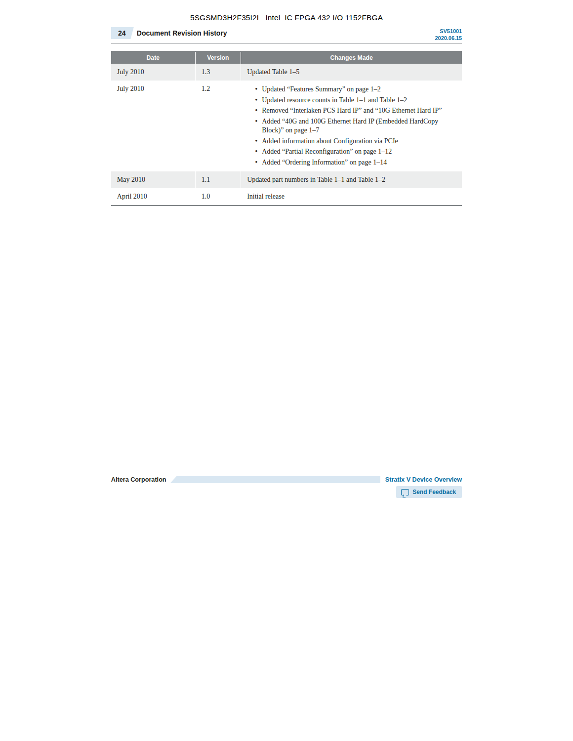5SGSMD3H2F35I2L Intel IC FPGA 432 I/O 1152FBGA
24
Document Revision History
SV51001
2020.06.15
| Date | Version | Changes Made |
| --- | --- | --- |
| July 2010 | 1.3 | Updated Table 1–5 |
| July 2010 | 1.2 | Updated “Features Summary” on page 1–2 Updated resource counts in Table 1–1 and Table 1–2 Removed “Interlaken PCS Hard IP” and “10G Ethernet Hard IP” Added “40G and 100G Ethernet Hard IP (Embedded HardCopy Block)” on page 1–7 Added information about Configuration via PCIe Added “Partial Reconfiguration” on page 1–12 Added “Ordering Information” on page 1–14 |
| May 2010 | 1.1 | Updated part numbers in Table 1–1 and Table 1–2 |
| April 2010 | 1.0 | Initial release |
Altera Corporation
Stratix V Device Overview
Send Feedback